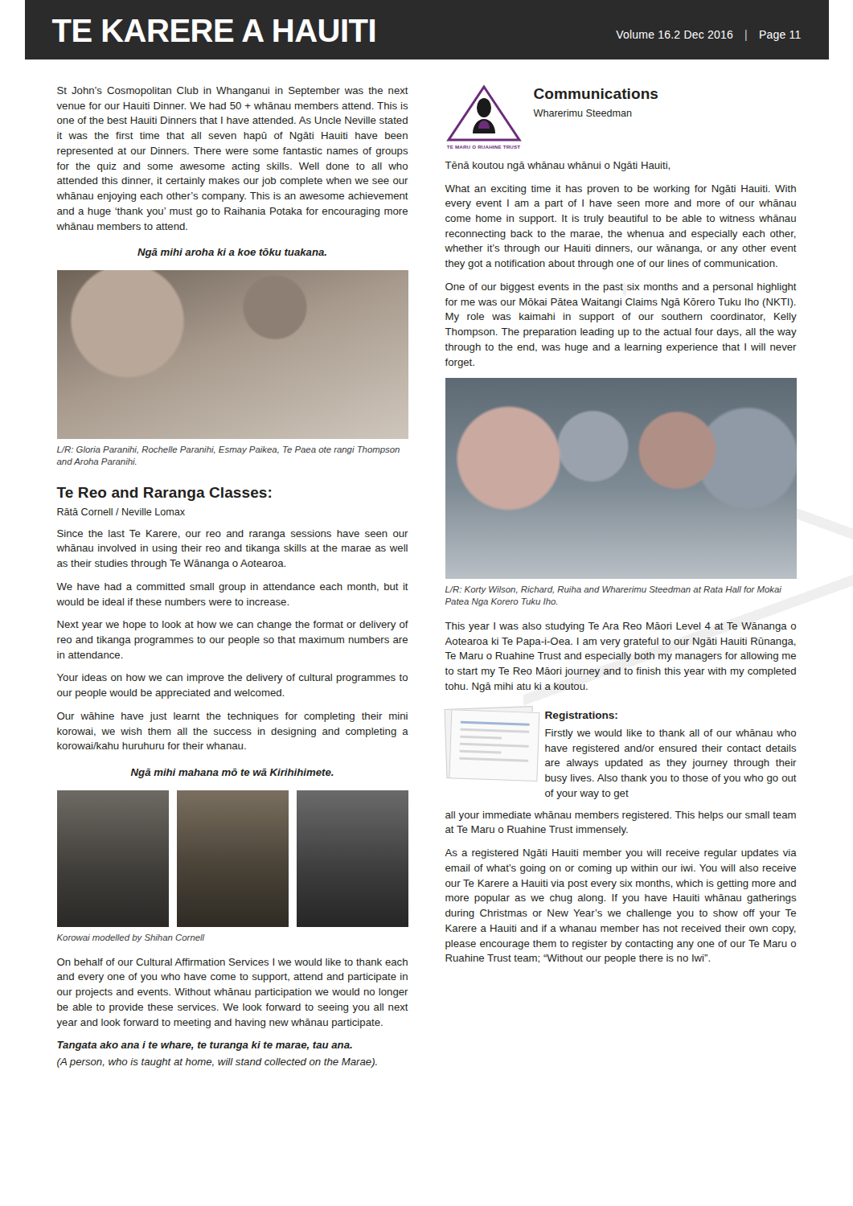Te Karere a Hauiti
Volume 16.2 Dec 2016 | Page 11
St John’s Cosmopolitan Club in Whanganui in September was the next venue for our Hauiti Dinner. We had 50 + whānau members attend. This is one of the best Hauiti Dinners that I have attended. As Uncle Neville stated it was the first time that all seven hapū of Ngāti Hauiti have been represented at our Dinners. There were some fantastic names of groups for the quiz and some awesome acting skills. Well done to all who attended this dinner, it certainly makes our job complete when we see our whānau enjoying each other’s company. This is an awesome achievement and a huge ‘thank you’ must go to Raihania Potaka for encouraging more whānau members to attend.
Ngā mihi aroha ki a koe tōku tuakana.
L/R: Gloria Paranihi, Rochelle Paranihi, Esmay Paikea, Te Paea ote rangi Thompson and Aroha Paranihi.
Te Reo and Raranga Classes:
Rātā Cornell / Neville Lomax
Since the last Te Karere, our reo and raranga sessions have seen our whānau involved in using their reo and tikanga skills at the marae as well as their studies through Te Wānanga o Aotearoa.
We have had a committed small group in attendance each month, but it would be ideal if these numbers were to increase.
Next year we hope to look at how we can change the format or delivery of reo and tikanga programmes to our people so that maximum numbers are in attendance.
Your ideas on how we can improve the delivery of cultural programmes to our people would be appreciated and welcomed.
Our wāhine have just learnt the techniques for completing their mini korowai, we wish them all the success in designing and completing a korowai/kahu huruhuru for their whanau.
Ngā mihi mahana mō te wā Kirihihimete.
Korowai modelled by Shihan Cornell
On behalf of our Cultural Affirmation Services I we would like to thank each and every one of you who have come to support, attend and participate in our projects and events. Without whānau participation we would no longer be able to provide these services. We look forward to seeing you all next year and look forward to meeting and having new whānau participate.
Tangata ako ana i te whare, te turanga ki te marae, tau ana.
(A person, who is taught at home, will stand collected on the Marae).
TE MARU O RUAHINE TRUST
Communications
Wharerimu Steedman
Tēnā koutou ngā whānau whānui o Ngāti Hauiti,
What an exciting time it has proven to be working for Ngāti Hauiti. With every event I am a part of I have seen more and more of our whānau come home in support. It is truly beautiful to be able to witness whānau reconnecting back to the marae, the whenua and especially each other, whether it’s through our Hauiti dinners, our wānanga, or any other event they got a notification about through one of our lines of communication.
One of our biggest events in the past six months and a personal highlight for me was our Mōkai Pātea Waitangi Claims Ngā Kōrero Tuku Iho (NKTI). My role was kaimahi in support of our southern coordinator, Kelly Thompson. The preparation leading up to the actual four days, all the way through to the end, was huge and a learning experience that I will never forget.
L/R: Korty Wilson, Richard, Ruiha and Wharerimu Steedman at Rata Hall for Mokai Patea Nga Korero Tuku Iho.
This year I was also studying Te Ara Reo Māori Level 4 at Te Wānanga o Aotearoa ki Te Papa-i-Oea. I am very grateful to our Ngāti Hauiti Rūnanga, Te Maru o Ruahine Trust and especially both my managers for allowing me to start my Te Reo Māori journey and to finish this year with my completed tohu. Ngā mihi atu ki a koutou.
Registrations:
Firstly we would like to thank all of our whānau who have registered and/or ensured their contact details are always updated as they journey through their busy lives. Also thank you to those of you who go out of your way to get
all your immediate whānau members registered. This helps our small team at Te Maru o Ruahine Trust immensely.
As a registered Ngāti Hauiti member you will receive regular updates via email of what’s going on or coming up within our iwi. You will also receive our Te Karere a Hauiti via post every six months, which is getting more and more popular as we chug along. If you have Hauiti whānau gatherings during Christmas or New Year’s we challenge you to show off your Te Karere a Hauiti and if a whanau member has not received their own copy, please encourage them to register by contacting any one of our Te Maru o Ruahine Trust team; “Without our people there is no Iwi”.